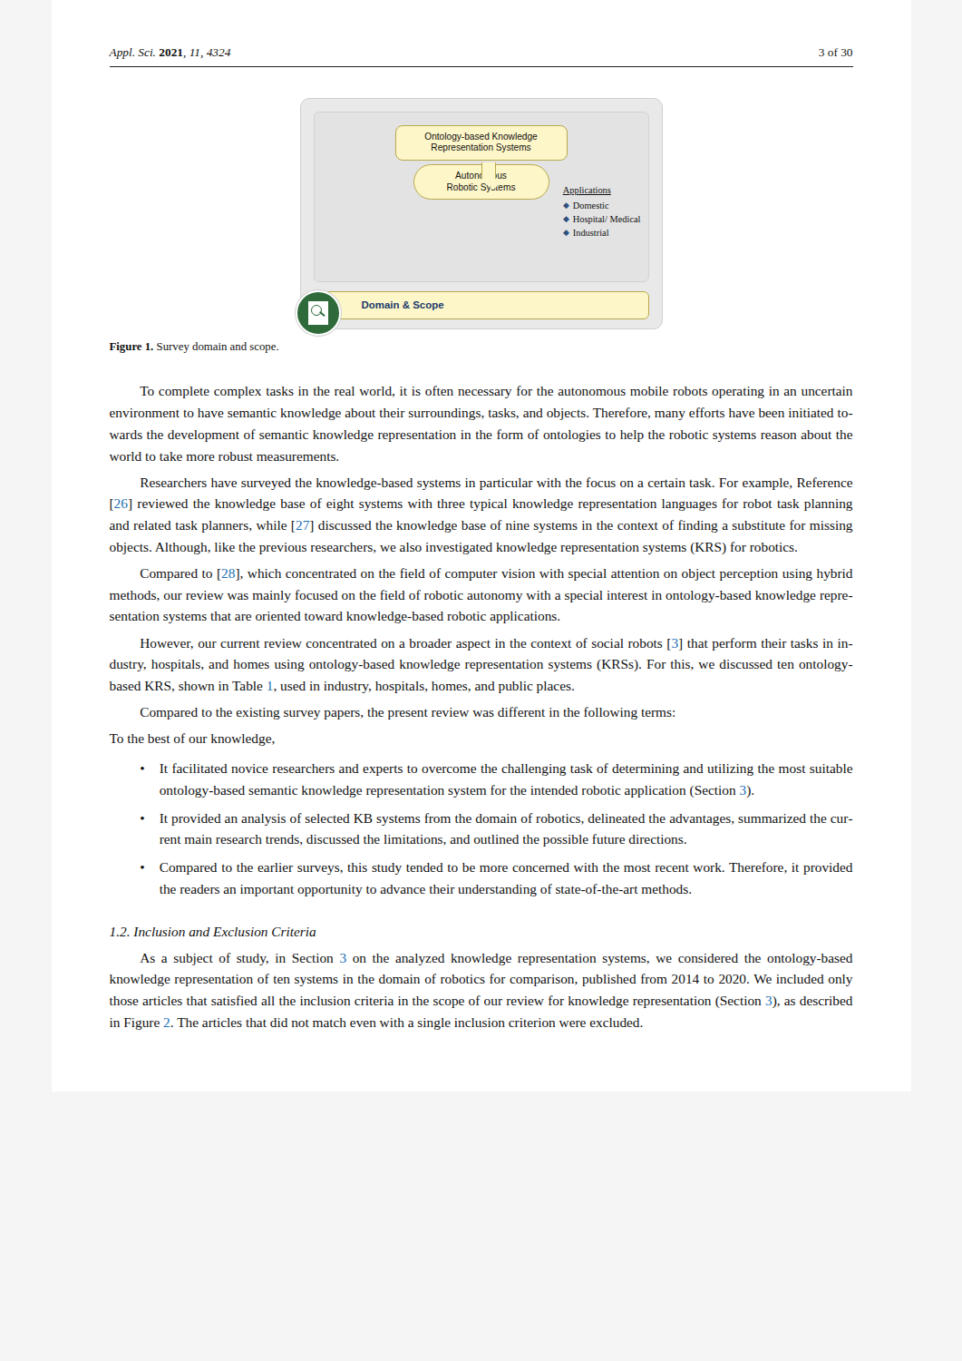Appl. Sci. 2021, 11, 4324
3 of 30
Ontology-based Knowledge
Representation Systems
Autonomous
Robotic Systems
Applications
Domestic
Hospital/ Medical
Industrial
Domain & Scope
Figure 1. Survey domain and scope.
To complete complex tasks in the real world, it is often necessary for the autonomous mobile robots operating in an uncertain environment to have semantic knowledge about their surroundings, tasks, and objects. Therefore, many efforts have been initiated towards the development of semantic knowledge representation in the form of ontologies to help the robotic systems reason about the world to take more robust measurements.
Researchers have surveyed the knowledge-based systems in particular with the focus on a certain task. For example, Reference [26] reviewed the knowledge base of eight systems with three typical knowledge representation languages for robot task planning and related task planners, while [27] discussed the knowledge base of nine systems in the context of finding a substitute for missing objects. Although, like the previous researchers, we also investigated knowledge representation systems (KRS) for robotics.
Compared to [28], which concentrated on the field of computer vision with special attention on object perception using hybrid methods, our review was mainly focused on the field of robotic autonomy with a special interest in ontology-based knowledge representation systems that are oriented toward knowledge-based robotic applications.
However, our current review concentrated on a broader aspect in the context of social robots [3] that perform their tasks in industry, hospitals, and homes using ontology-based knowledge representation systems (KRSs). For this, we discussed ten ontology-based KRS, shown in Table 1, used in industry, hospitals, homes, and public places.
Compared to the existing survey papers, the present review was different in the following terms:
To the best of our knowledge,
It facilitated novice researchers and experts to overcome the challenging task of determining and utilizing the most suitable ontology-based semantic knowledge representation system for the intended robotic application (Section 3).
It provided an analysis of selected KB systems from the domain of robotics, delineated the advantages, summarized the current main research trends, discussed the limitations, and outlined the possible future directions.
Compared to the earlier surveys, this study tended to be more concerned with the most recent work. Therefore, it provided the readers an important opportunity to advance their understanding of state-of-the-art methods.
1.2. Inclusion and Exclusion Criteria
As a subject of study, in Section 3 on the analyzed knowledge representation systems, we considered the ontology-based knowledge representation of ten systems in the domain of robotics for comparison, published from 2014 to 2020. We included only those articles that satisfied all the inclusion criteria in the scope of our review for knowledge representation (Section 3), as described in Figure 2. The articles that did not match even with a single inclusion criterion were excluded.